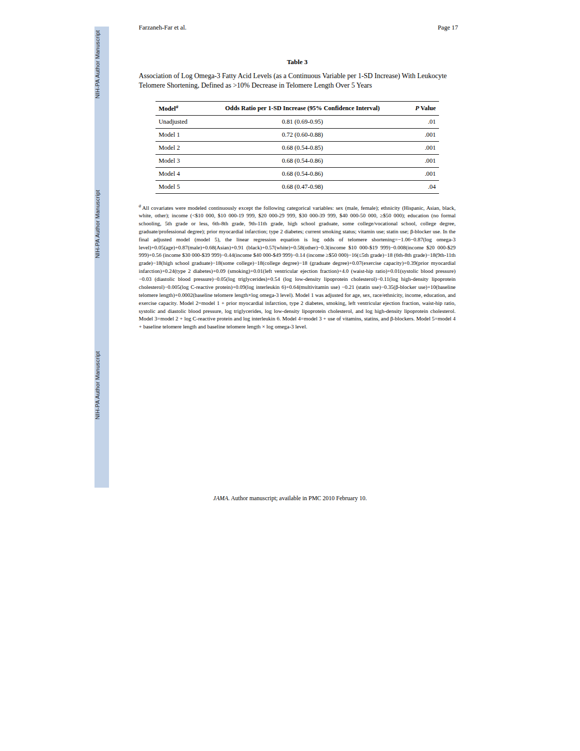NIH-PA Author Manuscript
NIH-PA Author Manuscript
NIH-PA Author Manuscript
Farzaneh-Far et al. Page 17
Table 3
Association of Log Omega-3 Fatty Acid Levels (as a Continuous Variable per 1-SD Increase) With Leukocyte Telomere Shortening, Defined as >10% Decrease in Telomere Length Over 5 Years
| Model a | Odds Ratio per 1-SD Increase (95% Confidence Interval) | P Value |
| --- | --- | --- |
| Unadjusted | 0.81 (0.69-0.95) | .01 |
| Model 1 | 0.72 (0.60-0.88) | .001 |
| Model 2 | 0.68 (0.54-0.85) | .001 |
| Model 3 | 0.68 (0.54-0.86) | .001 |
| Model 4 | 0.68 (0.54-0.86) | .001 |
| Model 5 | 0.68 (0.47-0.98) | .04 |
a All covariates were modeled continuously except the following categorical variables: sex (male, female); ethnicity (Hispanic, Asian, black, white, other); income (<$10 000, $10 000-19 999, $20 000-29 999, $30 000-39 999, $40 000-50 000, ≥$50 000); education (no formal schooling, 5th grade or less, 6th-8th grade, 9th-11th grade, high school graduate, some college/vocational school, college degree, graduate/professional degree); prior myocardial infarction; type 2 diabetes; current smoking status; vitamin use; statin use; β-blocker use. In the final adjusted model (model 5), the linear regression equation is log odds of telomere shortening=−1.06−0.87(log omega-3 level)+0.05(age)+0.87(male)+0.68(Asian)+0.91 (black)+0.57(white)+0.58(other)−0.3(income $10 000-$19 999)−0.008(income $20 000-$29 999)+0.56 (income $30 000-$39 999)−0.44(income $40 000-$49 999)−0.14 (income ≥$50 000)−16(≤5th grade)−18 (6th-8th grade)−18(9th-11th grade)−18(high school graduate)−18(some college)−18(college degree)−18 (graduate degree)+0.07(exercise capacity)+0.39(prior myocardial infarction)+0.24(type 2 diabetes)+0.09 (smoking)+0.01(left ventricular ejection fraction)+4.0 (waist-hip ratio)+0.01(systolic blood pressure)−0.03 (diastolic blood pressure)−0.05(log triglycerides)+0.54 (log low-density lipoprotein cholesterol)−0.11(log high-density lipoprotein cholesterol)−0.005(log C-reactive protein)+0.09(log interleukin 6)+0.64(multivitamin use) −0.21 (statin use)−0.35(β-blocker use)+10(baseline telomere length)+0.0002(baseline telomere length×log omega-3 level). Model 1 was adjusted for age, sex, race/ethnicity, income, education, and exercise capacity. Model 2=model 1 + prior myocardial infarction, type 2 diabetes, smoking, left ventricular ejection fraction, waist-hip ratio, systolic and diastolic blood pressure, log triglycerides, log low-density lipoprotein cholesterol, and log high-density lipoprotein cholesterol. Model 3=model 2 + log C-reactive protein and log interleukin 6. Model 4=model 3 + use of vitamins, statins, and β-blockers. Model 5=model 4 + baseline telomere length and baseline telomere length × log omega-3 level.
JAMA. Author manuscript; available in PMC 2010 February 10.